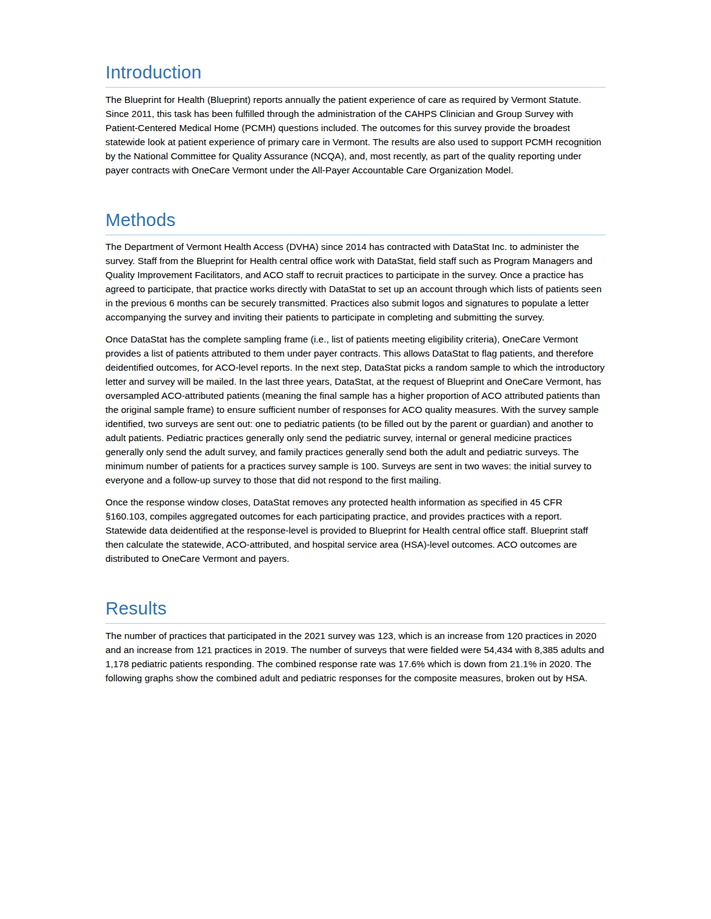Introduction
The Blueprint for Health (Blueprint) reports annually the patient experience of care as required by Vermont Statute. Since 2011, this task has been fulfilled through the administration of the CAHPS Clinician and Group Survey with Patient-Centered Medical Home (PCMH) questions included. The outcomes for this survey provide the broadest statewide look at patient experience of primary care in Vermont. The results are also used to support PCMH recognition by the National Committee for Quality Assurance (NCQA), and, most recently, as part of the quality reporting under payer contracts with OneCare Vermont under the All-Payer Accountable Care Organization Model.
Methods
The Department of Vermont Health Access (DVHA) since 2014 has contracted with DataStat Inc. to administer the survey. Staff from the Blueprint for Health central office work with DataStat, field staff such as Program Managers and Quality Improvement Facilitators, and ACO staff to recruit practices to participate in the survey. Once a practice has agreed to participate, that practice works directly with DataStat to set up an account through which lists of patients seen in the previous 6 months can be securely transmitted. Practices also submit logos and signatures to populate a letter accompanying the survey and inviting their patients to participate in completing and submitting the survey.
Once DataStat has the complete sampling frame (i.e., list of patients meeting eligibility criteria), OneCare Vermont provides a list of patients attributed to them under payer contracts. This allows DataStat to flag patients, and therefore deidentified outcomes, for ACO-level reports. In the next step, DataStat picks a random sample to which the introductory letter and survey will be mailed. In the last three years, DataStat, at the request of Blueprint and OneCare Vermont, has oversampled ACO-attributed patients (meaning the final sample has a higher proportion of ACO attributed patients than the original sample frame) to ensure sufficient number of responses for ACO quality measures. With the survey sample identified, two surveys are sent out: one to pediatric patients (to be filled out by the parent or guardian) and another to adult patients. Pediatric practices generally only send the pediatric survey, internal or general medicine practices generally only send the adult survey, and family practices generally send both the adult and pediatric surveys. The minimum number of patients for a practices survey sample is 100. Surveys are sent in two waves: the initial survey to everyone and a follow-up survey to those that did not respond to the first mailing.
Once the response window closes, DataStat removes any protected health information as specified in 45 CFR §160.103, compiles aggregated outcomes for each participating practice, and provides practices with a report. Statewide data deidentified at the response-level is provided to Blueprint for Health central office staff. Blueprint staff then calculate the statewide, ACO-attributed, and hospital service area (HSA)-level outcomes. ACO outcomes are distributed to OneCare Vermont and payers.
Results
The number of practices that participated in the 2021 survey was 123, which is an increase from 120 practices in 2020 and an increase from 121 practices in 2019. The number of surveys that were fielded were 54,434 with 8,385 adults and 1,178 pediatric patients responding. The combined response rate was 17.6% which is down from 21.1% in 2020. The following graphs show the combined adult and pediatric responses for the composite measures, broken out by HSA.